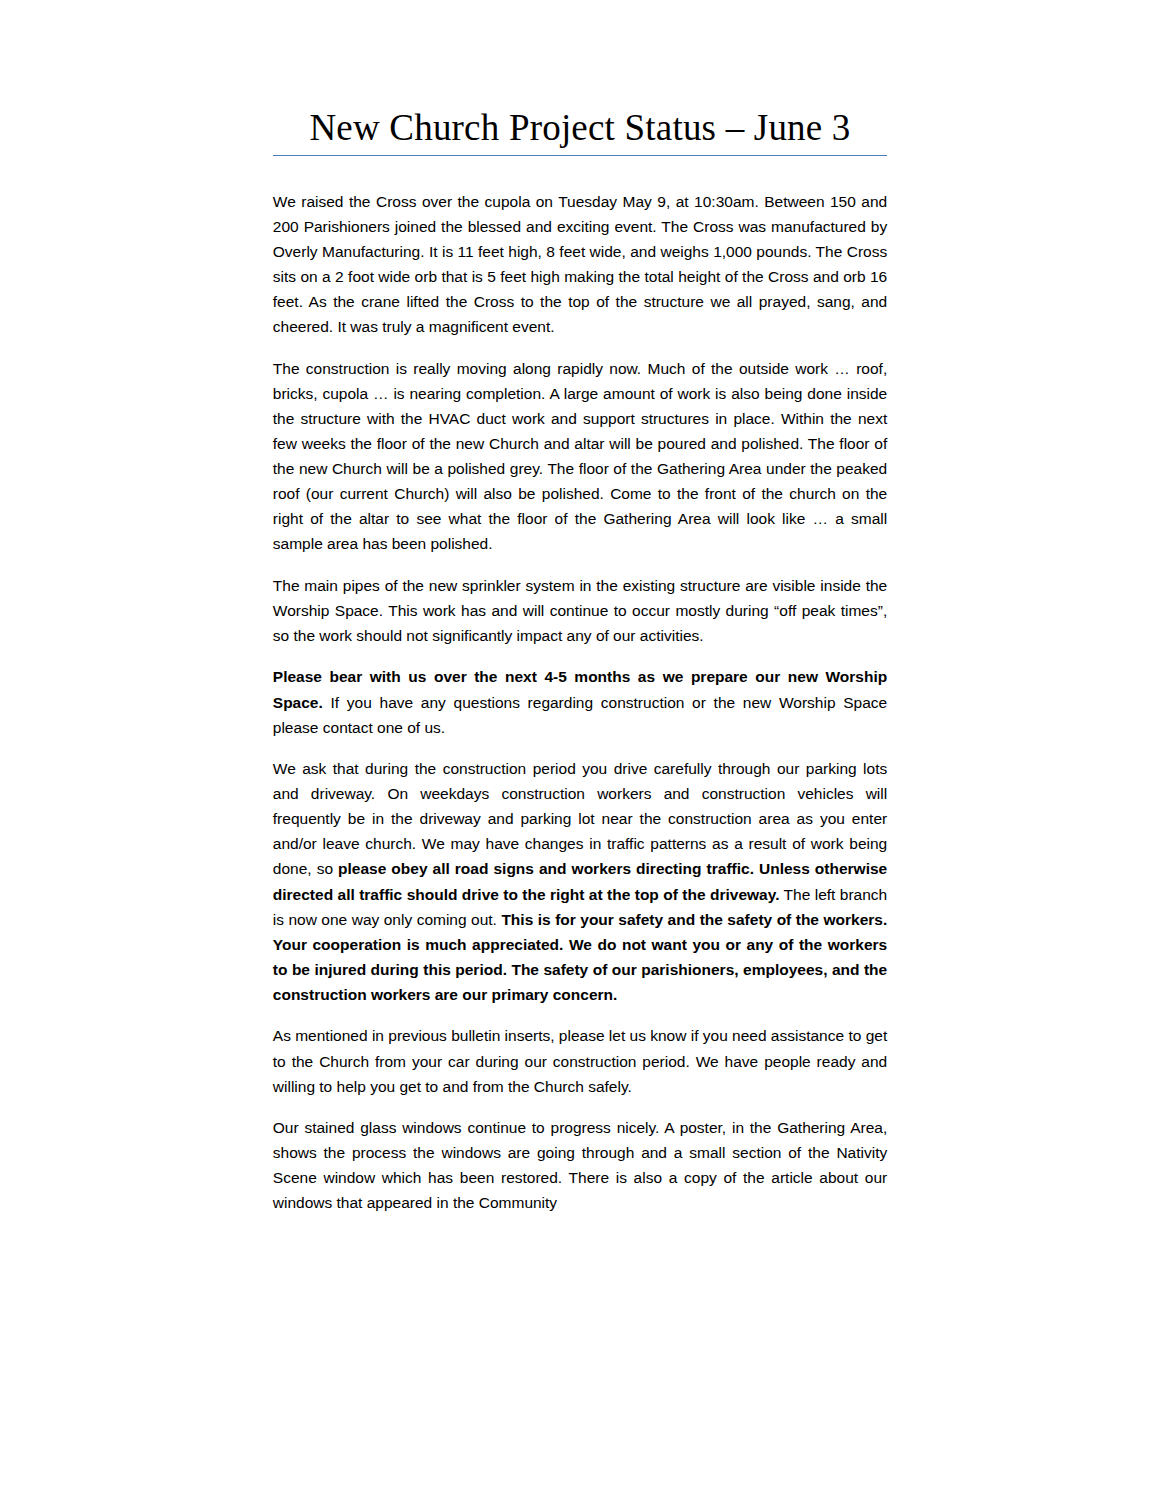New Church Project Status – June 3
We raised the Cross over the cupola on Tuesday May 9, at 10:30am. Between 150 and 200 Parishioners joined the blessed and exciting event. The Cross was manufactured by Overly Manufacturing. It is 11 feet high, 8 feet wide, and weighs 1,000 pounds. The Cross sits on a 2 foot wide orb that is 5 feet high making the total height of the Cross and orb 16 feet. As the crane lifted the Cross to the top of the structure we all prayed, sang, and cheered. It was truly a magnificent event.
The construction is really moving along rapidly now. Much of the outside work … roof, bricks, cupola … is nearing completion. A large amount of work is also being done inside the structure with the HVAC duct work and support structures in place. Within the next few weeks the floor of the new Church and altar will be poured and polished. The floor of the new Church will be a polished grey. The floor of the Gathering Area under the peaked roof (our current Church) will also be polished. Come to the front of the church on the right of the altar to see what the floor of the Gathering Area will look like … a small sample area has been polished.
The main pipes of the new sprinkler system in the existing structure are visible inside the Worship Space. This work has and will continue to occur mostly during “off peak times”, so the work should not significantly impact any of our activities.
Please bear with us over the next 4-5 months as we prepare our new Worship Space. If you have any questions regarding construction or the new Worship Space please contact one of us.
We ask that during the construction period you drive carefully through our parking lots and driveway. On weekdays construction workers and construction vehicles will frequently be in the driveway and parking lot near the construction area as you enter and/or leave church. We may have changes in traffic patterns as a result of work being done, so please obey all road signs and workers directing traffic. Unless otherwise directed all traffic should drive to the right at the top of the driveway. The left branch is now one way only coming out. This is for your safety and the safety of the workers. Your cooperation is much appreciated. We do not want you or any of the workers to be injured during this period. The safety of our parishioners, employees, and the construction workers are our primary concern.
As mentioned in previous bulletin inserts, please let us know if you need assistance to get to the Church from your car during our construction period. We have people ready and willing to help you get to and from the Church safely.
Our stained glass windows continue to progress nicely. A poster, in the Gathering Area, shows the process the windows are going through and a small section of the Nativity Scene window which has been restored. There is also a copy of the article about our windows that appeared in the Community